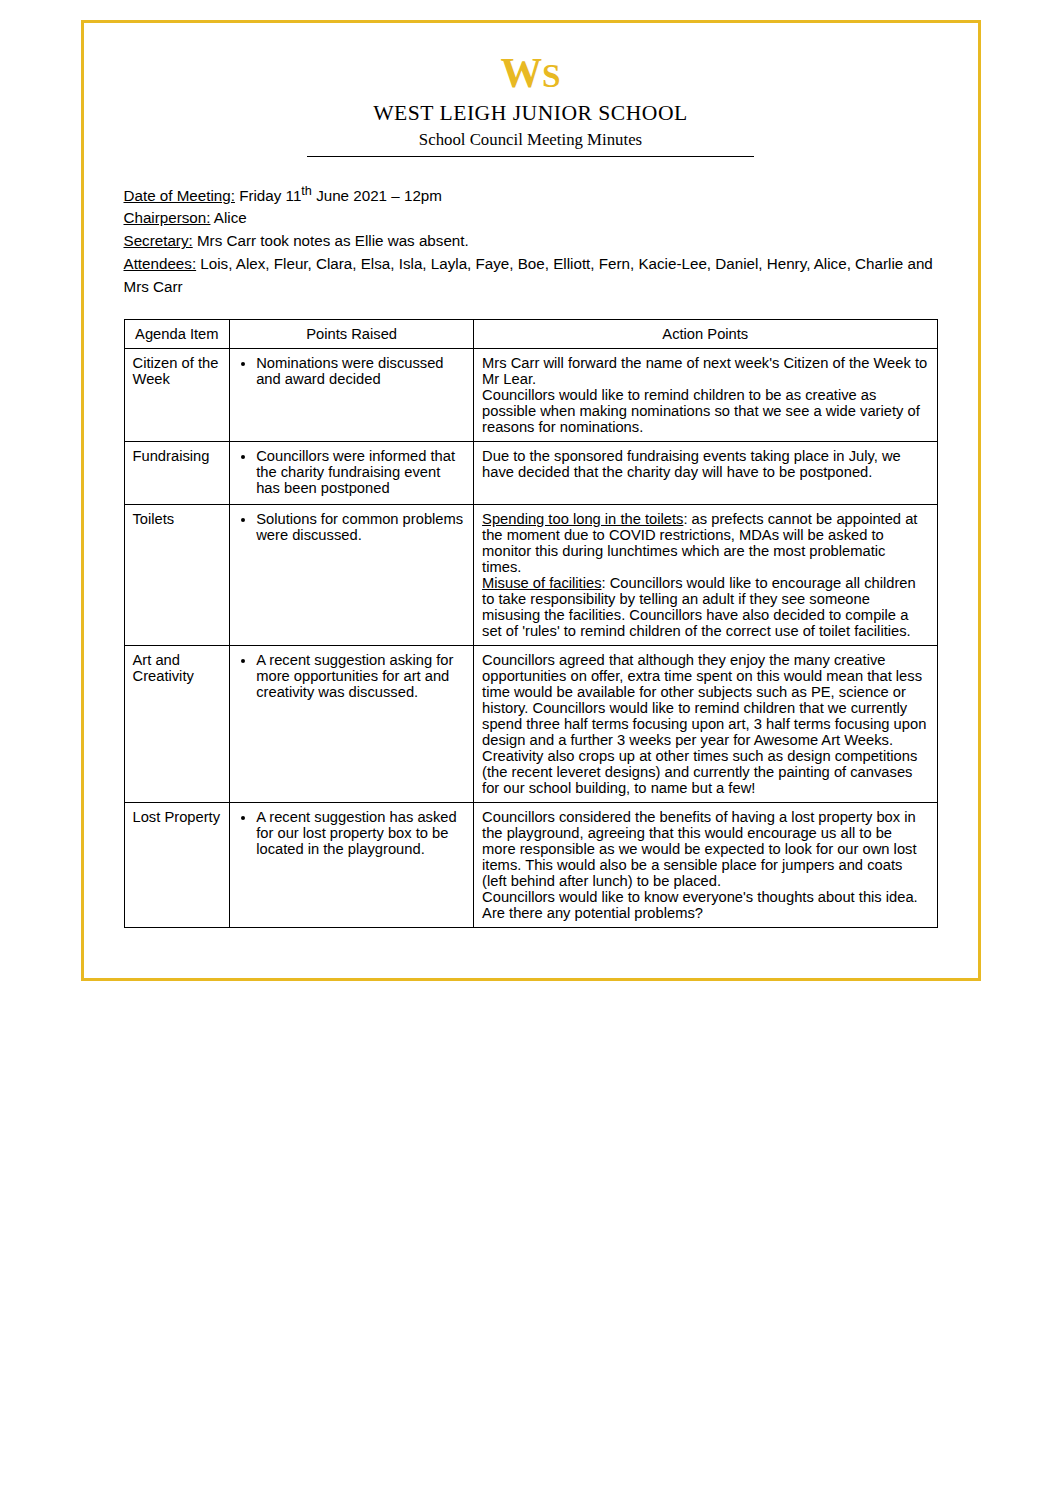WS
WEST LEIGH JUNIOR SCHOOL
School Council Meeting Minutes
Date of Meeting: Friday 11th June 2021 – 12pm
Chairperson: Alice
Secretary: Mrs Carr took notes as Ellie was absent.
Attendees: Lois, Alex, Fleur, Clara, Elsa, Isla, Layla, Faye, Boe, Elliott, Fern, Kacie-Lee, Daniel, Henry, Alice, Charlie and Mrs Carr
| Agenda Item | Points Raised | Action Points |
| --- | --- | --- |
| Citizen of the Week | Nominations were discussed and award decided | Mrs Carr will forward the name of next week's Citizen of the Week to Mr Lear. Councillors would like to remind children to be as creative as possible when making nominations so that we see a wide variety of reasons for nominations. |
| Fundraising | Councillors were informed that the charity fundraising event has been postponed | Due to the sponsored fundraising events taking place in July, we have decided that the charity day will have to be postponed. |
| Toilets | Solutions for common problems were discussed. | Spending too long in the toilets : as prefects cannot be appointed at the moment due to COVID restrictions, MDAs will be asked to monitor this during lunchtimes which are the most problematic times. Misuse of facilities : Councillors would like to encourage all children to take responsibility by telling an adult if they see someone misusing the facilities. Councillors have also decided to compile a set of 'rules' to remind children of the correct use of toilet facilities. |
| Art and Creativity | A recent suggestion asking for more opportunities for art and creativity was discussed. | Councillors agreed that although they enjoy the many creative opportunities on offer, extra time spent on this would mean that less time would be available for other subjects such as PE, science or history. Councillors would like to remind children that we currently spend three half terms focusing upon art, 3 half terms focusing upon design and a further 3 weeks per year for Awesome Art Weeks. Creativity also crops up at other times such as design competitions (the recent leveret designs) and currently the painting of canvases for our school building, to name but a few! |
| Lost Property | A recent suggestion has asked for our lost property box to be located in the playground. | Councillors considered the benefits of having a lost property box in the playground, agreeing that this would encourage us all to be more responsible as we would be expected to look for our own lost items. This would also be a sensible place for jumpers and coats (left behind after lunch) to be placed. Councillors would like to know everyone's thoughts about this idea. Are there any potential problems? |